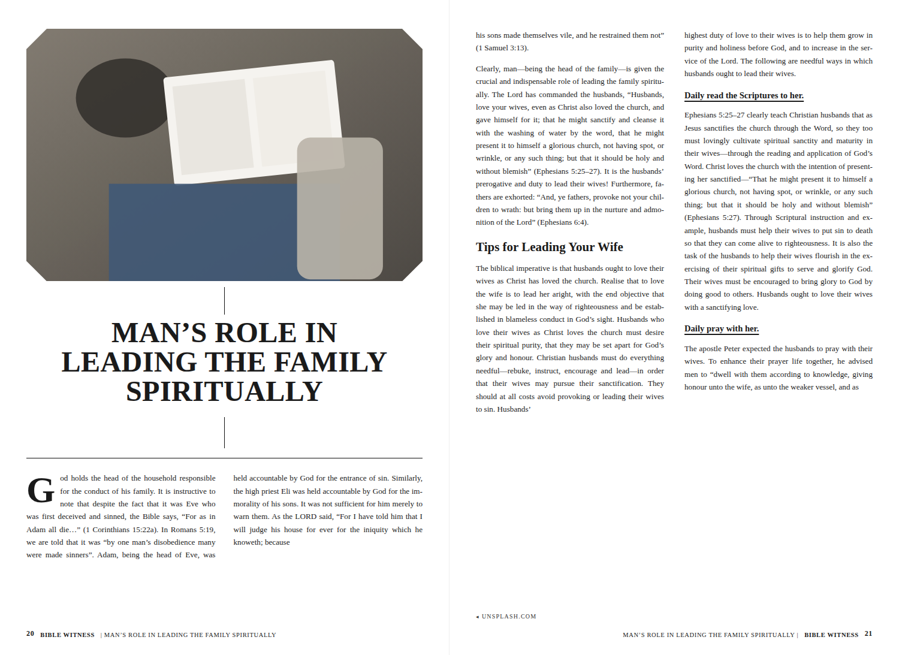Man’s Role in
Leading the Family
Spiritually
God holds the head of the household responsible for the conduct of his family. It is instructive to note that despite the fact that it was Eve who was first deceived and sinned, the Bible says, “For as in Adam all die…” (1 Corinthians 15:22a). In Romans 5:19, we are told that it was “by one man’s disobedience many were made sinners”. Adam, being the head of Eve, was held accountable by God for the entrance of sin. Similarly, the high priest Eli was held accountable by God for the immorality of his sons. It was not sufficient for him merely to warn them. As the LORD said, “For I have told him that I will judge his house for ever for the iniquity which he knoweth; because
20 BIBLE WITNESS | MAN’S ROLE IN LEADING THE FAMILY SPIRITUALLY
his sons made themselves vile, and he restrained them not” (1 Samuel 3:13).
Clearly, man—being the head of the family—is given the crucial and indispensable role of leading the family spiritually. The Lord has commanded the husbands, “Husbands, love your wives, even as Christ also loved the church, and gave himself for it; that he might sanctify and cleanse it with the washing of water by the word, that he might present it to himself a glorious church, not having spot, or wrinkle, or any such thing; but that it should be holy and without blemish” (Ephesians 5:25–27). It is the husbands’ prerogative and duty to lead their wives! Furthermore, fathers are exhorted: “And, ye fathers, provoke not your children to wrath: but bring them up in the nurture and admonition of the Lord” (Ephesians 6:4).
Tips for Leading Your Wife
The biblical imperative is that husbands ought to love their wives as Christ has loved the church. Realise that to love the wife is to lead her aright, with the end objective that she may be led in the way of righteousness and be established in blameless conduct in God’s sight. Husbands who love their wives as Christ loves the church must desire their spiritual purity, that they may be set apart for God’s glory and honour. Christian husbands must do everything needful—rebuke, instruct, encourage and lead—in order that their wives may pursue their sanctification. They should at all costs avoid provoking or leading their wives to sin. Husbands’
highest duty of love to their wives is to help them grow in purity and holiness before God, and to increase in the service of the Lord. The following are needful ways in which husbands ought to lead their wives.
Daily read the Scriptures to her.
Ephesians 5:25–27 clearly teach Christian husbands that as Jesus sanctifies the church through the Word, so they too must lovingly cultivate spiritual sanctity and maturity in their wives—through the reading and application of God’s Word. Christ loves the church with the intention of presenting her sanctified—“That he might present it to himself a glorious church, not having spot, or wrinkle, or any such thing; but that it should be holy and without blemish” (Ephesians 5:27). Through Scriptural instruction and example, husbands must help their wives to put sin to death so that they can come alive to righteousness. It is also the task of the husbands to help their wives flourish in the exercising of their spiritual gifts to serve and glorify God. Their wives must be encouraged to bring glory to God by doing good to others. Husbands ought to love their wives with a sanctifying love.
Daily pray with her.
The apostle Peter expected the husbands to pray with their wives. To enhance their prayer life together, he advised men to “dwell with them according to knowledge, giving honour unto the wife, as unto the weaker vessel, and as
◂ UNSPLASH.COM
MAN’S ROLE IN LEADING THE FAMILY SPIRITUALLY | BIBLE WITNESS 21